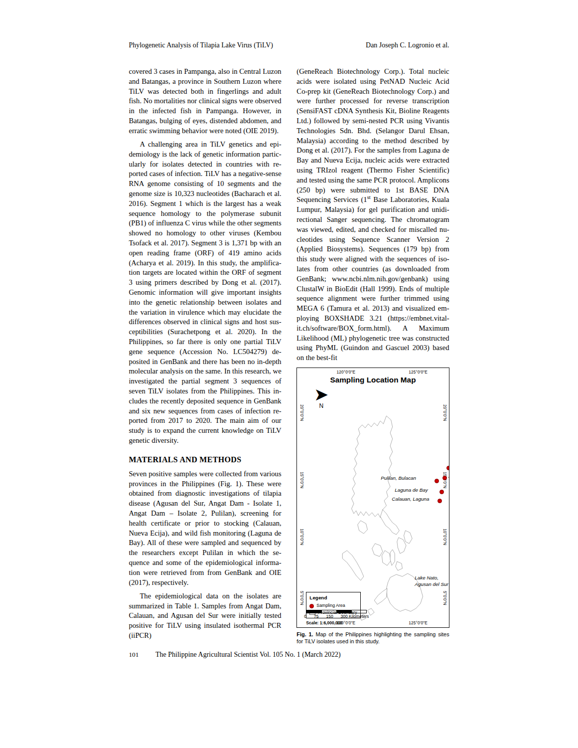Phylogenetic Analysis of Tilapia Lake Virus (TiLV)
Dan Joseph C. Logronio et al.
covered 3 cases in Pampanga, also in Central Luzon and Batangas, a province in Southern Luzon where TiLV was detected both in fingerlings and adult fish. No mortalities nor clinical signs were observed in the infected fish in Pampanga. However, in Batangas, bulging of eyes, distended abdomen, and erratic swimming behavior were noted (OIE 2019).
A challenging area in TiLV genetics and epidemiology is the lack of genetic information particularly for isolates detected in countries with reported cases of infection. TiLV has a negative-sense RNA genome consisting of 10 segments and the genome size is 10,323 nucleotides (Bacharach et al. 2016). Segment 1 which is the largest has a weak sequence homology to the polymerase subunit (PB1) of influenza C virus while the other segments showed no homology to other viruses (Kembou Tsofack et al. 2017). Segment 3 is 1,371 bp with an open reading frame (ORF) of 419 amino acids (Acharya et al. 2019). In this study, the amplification targets are located within the ORF of segment 3 using primers described by Dong et al. (2017). Genomic information will give important insights into the genetic relationship between isolates and the variation in virulence which may elucidate the differences observed in clinical signs and host susceptibilities (Surachetpong et al. 2020). In the Philippines, so far there is only one partial TiLV gene sequence (Accession No. LC504279) deposited in GenBank and there has been no in-depth molecular analysis on the same. In this research, we investigated the partial segment 3 sequences of seven TiLV isolates from the Philippines. This includes the recently deposited sequence in GenBank and six new sequences from cases of infection reported from 2017 to 2020. The main aim of our study is to expand the current knowledge on TiLV genetic diversity.
MATERIALS AND METHODS
Seven positive samples were collected from various provinces in the Philippines (Fig. 1). These were obtained from diagnostic investigations of tilapia disease (Agusan del Sur, Angat Dam - Isolate 1, Angat Dam – Isolate 2, Pulilan), screening for health certificate or prior to stocking (Calauan, Nueva Ecija), and wild fish monitoring (Laguna de Bay). All of these were sampled and sequenced by the researchers except Pulilan in which the sequence and some of the epidemiological information were retrieved from from GenBank and OIE (2017), respectively.
The epidemiological data on the isolates are summarized in Table 1. Samples from Angat Dam, Calauan, and Agusan del Sur were initially tested positive for TiLV using insulated isothermal PCR (iiPCR)
(GeneReach Biotechnology Corp.). Total nucleic acids were isolated using PetNAD Nucleic Acid Co-prep kit (GeneReach Biotechnology Corp.) and were further processed for reverse transcription (SensiFAST cDNA Synthesis Kit, Bioline Reagents Ltd.) followed by semi-nested PCR using Vivantis Technologies Sdn. Bhd. (Selangor Darul Ehsan, Malaysia) according to the method described by Dong et al. (2017). For the samples from Laguna de Bay and Nueva Ecija, nucleic acids were extracted using TRIzol reagent (Thermo Fisher Scientific) and tested using the same PCR protocol. Amplicons (250 bp) were submitted to 1st BASE DNA Sequencing Services (1st Base Laboratories, Kuala Lumpur, Malaysia) for gel purification and unidirectional Sanger sequencing. The chromatogram was viewed, edited, and checked for miscalled nucleotides using Sequence Scanner Version 2 (Applied Biosystems). Sequences (179 bp) from this study were aligned with the sequences of isolates from other countries (as downloaded from GenBank; www.ncbi.nlm.nih.gov/genbank) using ClustalW in BioEdit (Hall 1999). Ends of multiple sequence alignment were further trimmed using MEGA 6 (Tamura et al. 2013) and visualized employing BOXSHADE 3.21 (https://embnet.vital-it.ch/software/BOX_form.html). A Maximum Likelihood (ML) phylogenetic tree was constructed using PhyML (Guindon and Gascuel 2003) based on the best-fit
120°0'0"E
125°0'0"E
120°0'0"E
125°0'0"E
20°0'0"N
15°0'0"N
10°0'0"N
5°0'0"N
20°0'0"N
15°0'0"N
10°0'0"N
5°0'0"N
Sampling Location Map
➤
N
Nueva Ecija
Angat Dam, Norzagaray, Bulacan
Pulilan, Bulacan
Laguna de Bay
Calauan, Laguna
Lake Nato,
Agusan del Sur
Legend
Sampling Area
Provincial Boundary
075150300 Kilometers
Scale: 1:6,000,000
Fig. 1. Map of the Philippines highlighting the sampling sites for TiLV isolates used in this study.
101
The Philippine Agricultural Scientist Vol. 105 No. 1 (March 2022)